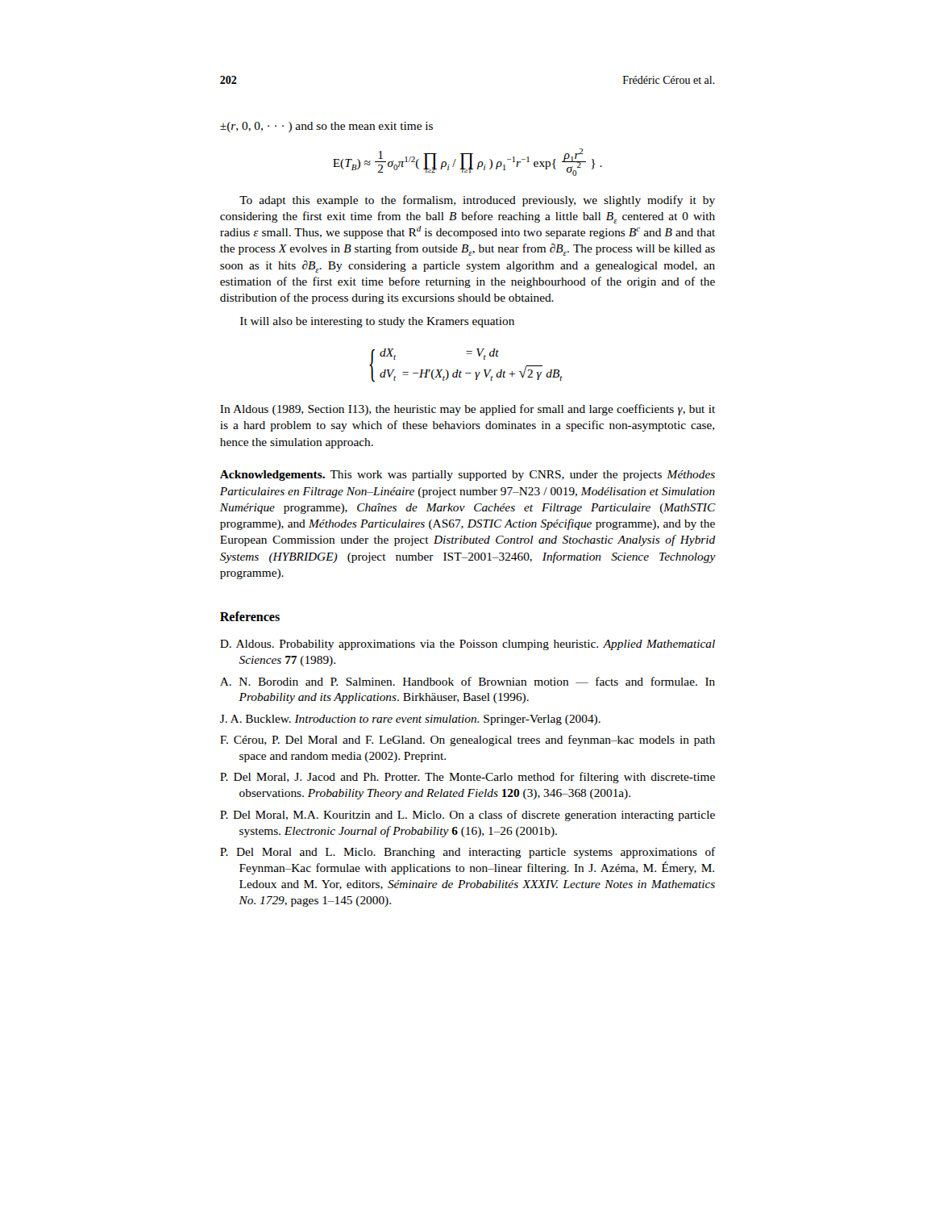202 Frédéric Cérou et al.
±(r, 0, 0, · · · ) and so the mean exit time is
E(TB) ≈ 12 σ0π1/2( ∏i≥2 ρi / ∏i≥1 ρi ) ρ1−1r−1 exp{ ρ1r2 σ02 } .
To adapt this example to the formalism, introduced previously, we slightly modify it by considering the first exit time from the ball B before reaching a little ball Bε centered at 0 with radius ε small. Thus, we suppose that Rd is decomposed into two separate regions Bc and B and that the process X evolves in B starting from outside Bε, but near from ∂Bε. The process will be killed as soon as it hits ∂Bε. By considering a particle system algorithm and a genealogical model, an estimation of the first exit time before returning in the neighbourhood of the origin and of the distribution of the process during its excursions should be obtained.
It will also be interesting to study the Kramers equation
{
| dX t | = V t dt |
| dV t | = − H ′( X t ) dt − γ V t dt + √ 2 γ dB t |
In Aldous (1989, Section I13), the heuristic may be applied for small and large coefficients γ, but it is a hard problem to say which of these behaviors dominates in a specific non-asymptotic case, hence the simulation approach.
Acknowledgements. This work was partially supported by CNRS, under the projects Méthodes Particulaires en Filtrage Non–Linéaire (project number 97–N23 / 0019, Modélisation et Simulation Numérique programme), Chaînes de Markov Cachées et Filtrage Particulaire (MathSTIC programme), and Méthodes Particulaires (AS67, DSTIC Action Spécifique programme), and by the European Commission under the project Distributed Control and Stochastic Analysis of Hybrid Systems (HYBRIDGE) (project number IST–2001–32460, Information Science Technology programme).
References
D. Aldous. Probability approximations via the Poisson clumping heuristic. Applied Mathematical Sciences 77 (1989).
A. N. Borodin and P. Salminen. Handbook of Brownian motion — facts and formulae. In Probability and its Applications. Birkhäuser, Basel (1996).
J. A. Bucklew. Introduction to rare event simulation. Springer-Verlag (2004).
F. Cérou, P. Del Moral and F. LeGland. On genealogical trees and feynman–kac models in path space and random media (2002). Preprint.
P. Del Moral, J. Jacod and Ph. Protter. The Monte-Carlo method for filtering with discrete-time observations. Probability Theory and Related Fields 120 (3), 346–368 (2001a).
P. Del Moral, M.A. Kouritzin and L. Miclo. On a class of discrete generation interacting particle systems. Electronic Journal of Probability 6 (16), 1–26 (2001b).
P. Del Moral and L. Miclo. Branching and interacting particle systems approximations of Feynman–Kac formulae with applications to non–linear filtering. In J. Azéma, M. Émery, M. Ledoux and M. Yor, editors, Séminaire de Probabilités XXXIV. Lecture Notes in Mathematics No. 1729, pages 1–145 (2000).